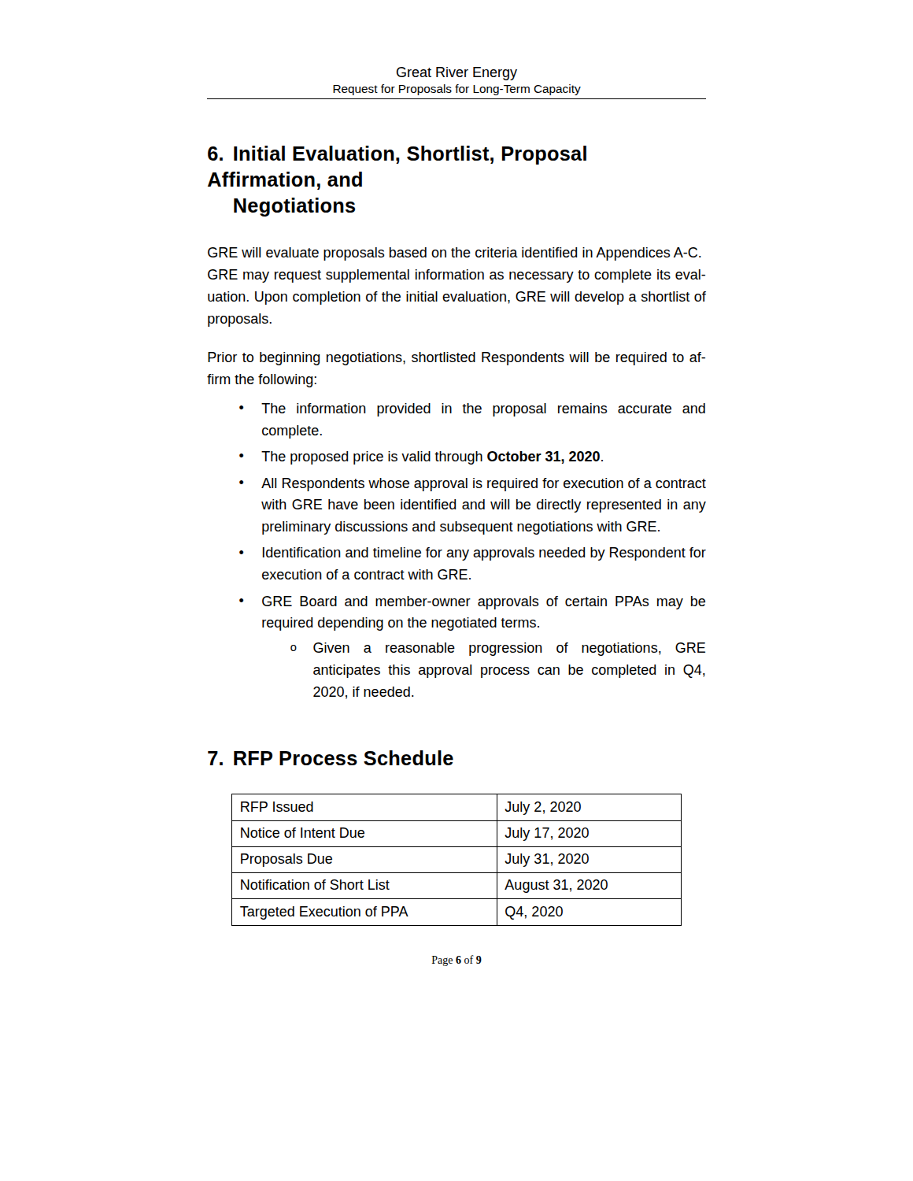Great River Energy
Request for Proposals for Long-Term Capacity
6. Initial Evaluation, Shortlist, Proposal Affirmation, and
Negotiations
GRE will evaluate proposals based on the criteria identified in Appendices A-C. GRE may request supplemental information as necessary to complete its evaluation. Upon completion of the initial evaluation, GRE will develop a shortlist of proposals.
Prior to beginning negotiations, shortlisted Respondents will be required to affirm the following:
The information provided in the proposal remains accurate and complete.
The proposed price is valid through October 31, 2020.
All Respondents whose approval is required for execution of a contract with GRE have been identified and will be directly represented in any preliminary discussions and subsequent negotiations with GRE.
Identification and timeline for any approvals needed by Respondent for execution of a contract with GRE.
GRE Board and member-owner approvals of certain PPAs may be required depending on the negotiated terms.
Given a reasonable progression of negotiations, GRE anticipates this approval process can be completed in Q4, 2020, if needed.
7. RFP Process Schedule
| RFP Issued | July 2, 2020 |
| Notice of Intent Due | July 17, 2020 |
| Proposals Due | July 31, 2020 |
| Notification of Short List | August 31, 2020 |
| Targeted Execution of PPA | Q4, 2020 |
Page 6 of 9